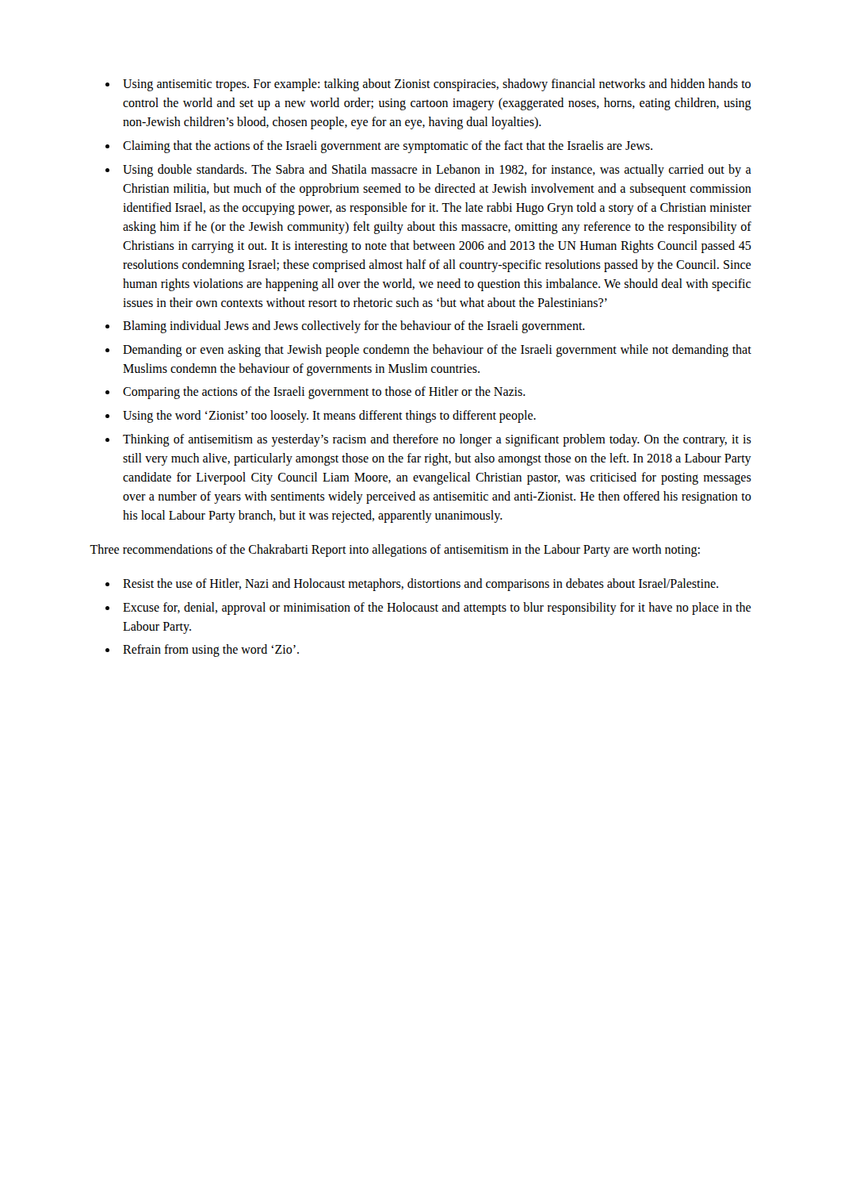Using antisemitic tropes. For example: talking about Zionist conspiracies, shadowy financial networks and hidden hands to control the world and set up a new world order; using cartoon imagery (exaggerated noses, horns, eating children, using non-Jewish children’s blood, chosen people, eye for an eye, having dual loyalties).
Claiming that the actions of the Israeli government are symptomatic of the fact that the Israelis are Jews.
Using double standards. The Sabra and Shatila massacre in Lebanon in 1982, for instance, was actually carried out by a Christian militia, but much of the opprobrium seemed to be directed at Jewish involvement and a subsequent commission identified Israel, as the occupying power, as responsible for it. The late rabbi Hugo Gryn told a story of a Christian minister asking him if he (or the Jewish community) felt guilty about this massacre, omitting any reference to the responsibility of Christians in carrying it out. It is interesting to note that between 2006 and 2013 the UN Human Rights Council passed 45 resolutions condemning Israel; these comprised almost half of all country-specific resolutions passed by the Council. Since human rights violations are happening all over the world, we need to question this imbalance. We should deal with specific issues in their own contexts without resort to rhetoric such as ‘but what about the Palestinians?’
Blaming individual Jews and Jews collectively for the behaviour of the Israeli government.
Demanding or even asking that Jewish people condemn the behaviour of the Israeli government while not demanding that Muslims condemn the behaviour of governments in Muslim countries.
Comparing the actions of the Israeli government to those of Hitler or the Nazis.
Using the word ‘Zionist’ too loosely. It means different things to different people.
Thinking of antisemitism as yesterday’s racism and therefore no longer a significant problem today. On the contrary, it is still very much alive, particularly amongst those on the far right, but also amongst those on the left. In 2018 a Labour Party candidate for Liverpool City Council Liam Moore, an evangelical Christian pastor, was criticised for posting messages over a number of years with sentiments widely perceived as antisemitic and anti-Zionist. He then offered his resignation to his local Labour Party branch, but it was rejected, apparently unanimously.
Three recommendations of the Chakrabarti Report into allegations of antisemitism in the Labour Party are worth noting:
Resist the use of Hitler, Nazi and Holocaust metaphors, distortions and comparisons in debates about Israel/Palestine.
Excuse for, denial, approval or minimisation of the Holocaust and attempts to blur responsibility for it have no place in the Labour Party.
Refrain from using the word ‘Zio’.